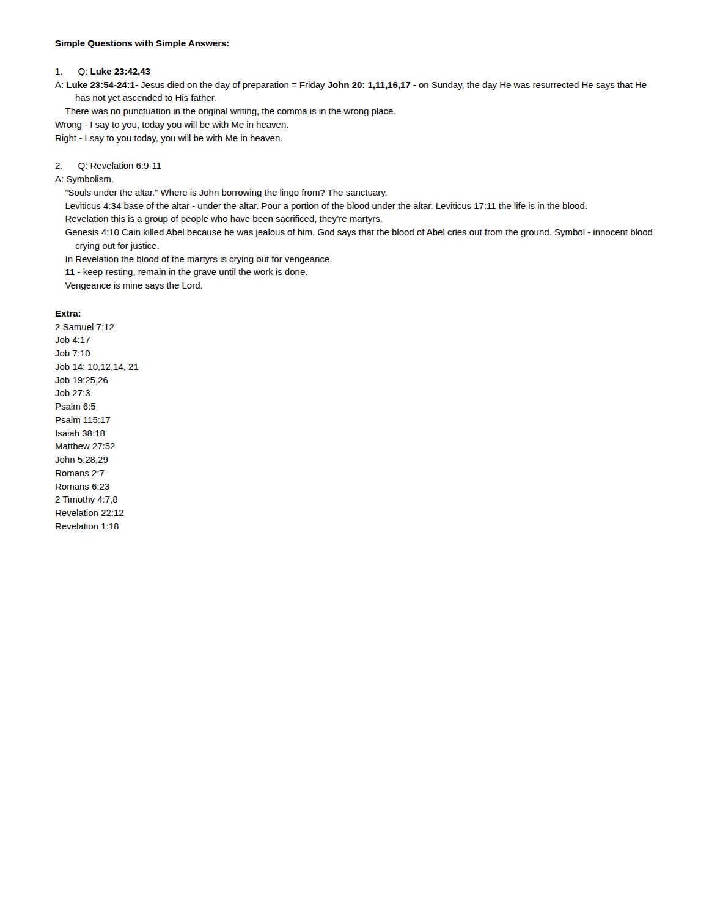Simple Questions with Simple Answers:
1. Q: Luke 23:42,43
A: Luke 23:54-24:1- Jesus died on the day of preparation = Friday John 20: 1,11,16,17 - on Sunday, the day He was resurrected He says that He has not yet ascended to His father.
There was no punctuation in the original writing, the comma is in the wrong place.
Wrong - I say to you, today you will be with Me in heaven.
Right - I say to you today, you will be with Me in heaven.
2. Q: Revelation 6:9-11
A: Symbolism.
“Souls under the altar.” Where is John borrowing the lingo from? The sanctuary.
Leviticus 4:34 base of the altar - under the altar. Pour a portion of the blood under the altar. Leviticus 17:11 the life is in the blood.
Revelation this is a group of people who have been sacrificed, they’re martyrs.
Genesis 4:10 Cain killed Abel because he was jealous of him. God says that the blood of Abel cries out from the ground. Symbol - innocent blood crying out for justice.
In Revelation the blood of the martyrs is crying out for vengeance.
11 - keep resting, remain in the grave until the work is done.
Vengeance is mine says the Lord.
Extra:
2 Samuel 7:12
Job 4:17
Job 7:10
Job 14: 10,12,14, 21
Job 19:25,26
Job 27:3
Psalm 6:5
Psalm 115:17
Isaiah 38:18
Matthew 27:52
John 5:28,29
Romans 2:7
Romans 6:23
2 Timothy 4:7,8
Revelation 22:12
Revelation 1:18